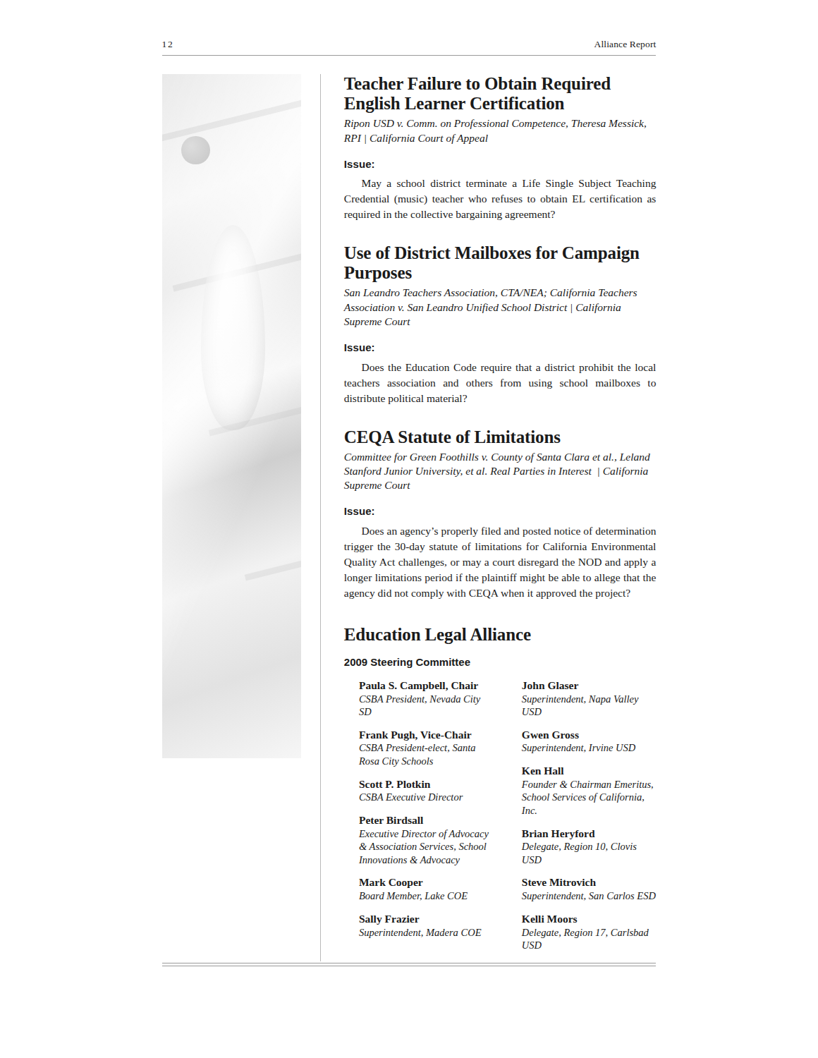12 Alliance Report
Teacher Failure to Obtain Required English Learner Certification
Ripon USD v. Comm. on Professional Competence, Theresa Messick, RPI | California Court of Appeal
Issue:
May a school district terminate a Life Single Subject Teaching Credential (music) teacher who refuses to obtain EL certification as required in the collective bargaining agreement?
Use of District Mailboxes for Campaign Purposes
San Leandro Teachers Association, CTA/NEA; California Teachers Association v. San Leandro Unified School District | California Supreme Court
Issue:
Does the Education Code require that a district prohibit the local teachers association and others from using school mailboxes to distribute political material?
CEQA Statute of Limitations
Committee for Green Foothills v. County of Santa Clara et al., Leland Stanford Junior University, et al. Real Parties in Interest | California Supreme Court
Issue:
Does an agency’s properly filed and posted notice of determination trigger the 30-day statute of limitations for California Environmental Quality Act challenges, or may a court disregard the NOD and apply a longer limitations period if the plaintiff might be able to allege that the agency did not comply with CEQA when it approved the project?
Education Legal Alliance
2009 Steering Committee
Paula S. Campbell, Chair CSBA President, Nevada City SD
Frank Pugh, Vice-Chair CSBA President-elect, Santa Rosa City Schools
Scott P. Plotkin CSBA Executive Director
Peter Birdsall Executive Director of Advocacy & Association Services, School Innovations & Advocacy
Mark Cooper Board Member, Lake COE
Sally Frazier Superintendent, Madera COE
John Glaser Superintendent, Napa Valley USD
Gwen Gross Superintendent, Irvine USD
Ken Hall Founder & Chairman Emeritus, School Services of California, Inc.
Brian Heryford Delegate, Region 10, Clovis USD
Steve Mitrovich Superintendent, San Carlos ESD
Kelli Moors Delegate, Region 17, Carlsbad USD